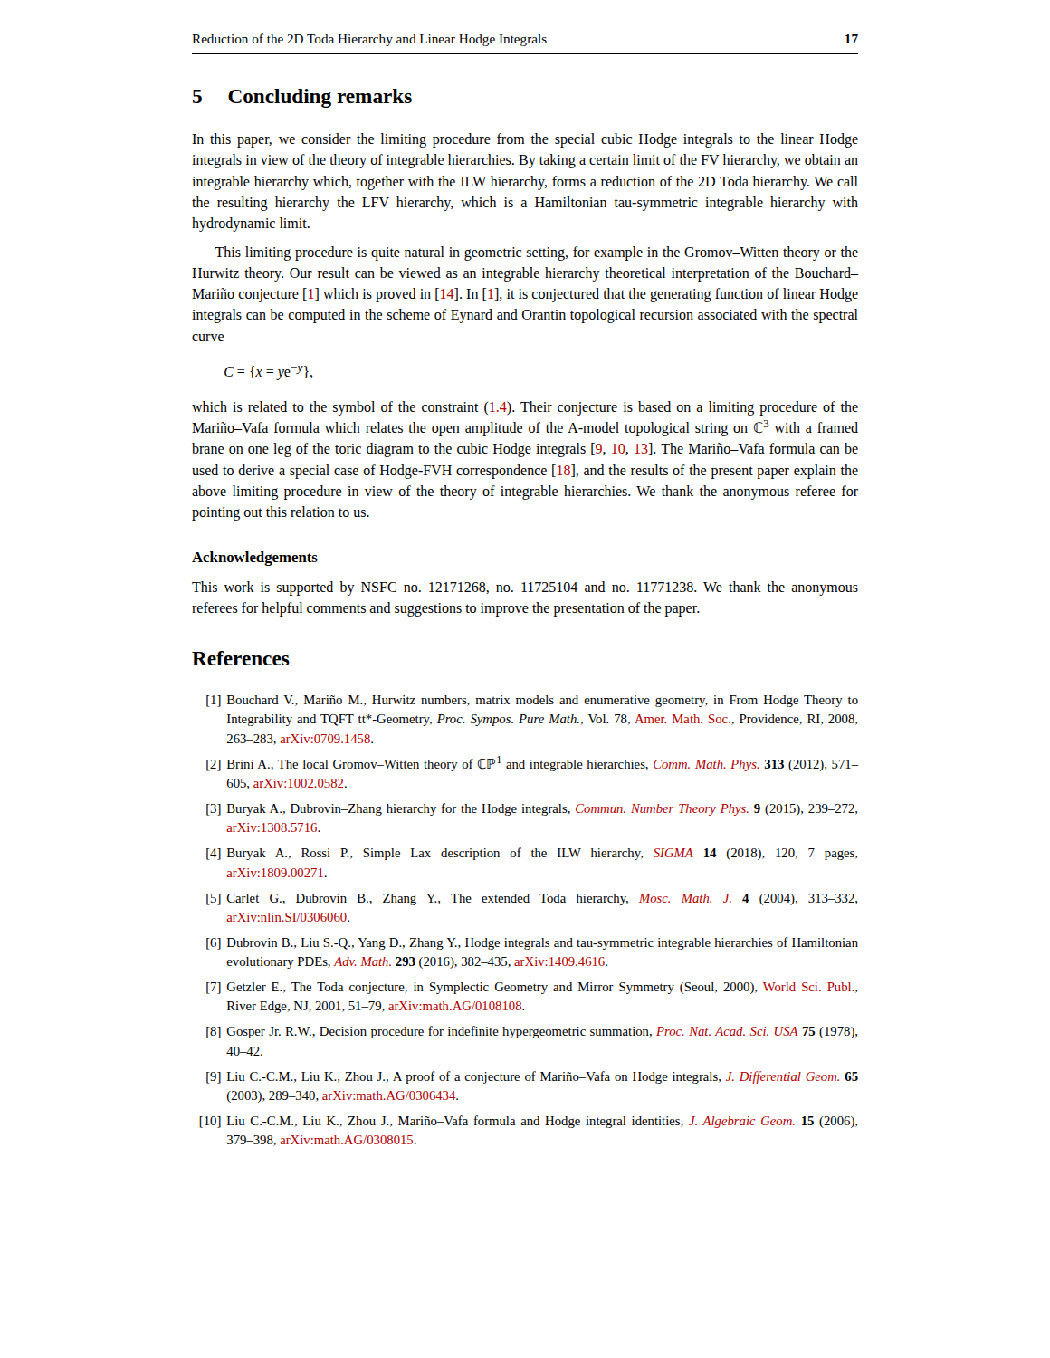Reduction of the 2D Toda Hierarchy and Linear Hodge Integrals 17
5 Concluding remarks
In this paper, we consider the limiting procedure from the special cubic Hodge integrals to the linear Hodge integrals in view of the theory of integrable hierarchies. By taking a certain limit of the FV hierarchy, we obtain an integrable hierarchy which, together with the ILW hierarchy, forms a reduction of the 2D Toda hierarchy. We call the resulting hierarchy the LFV hierarchy, which is a Hamiltonian tau-symmetric integrable hierarchy with hydrodynamic limit.
This limiting procedure is quite natural in geometric setting, for example in the Gromov–Witten theory or the Hurwitz theory. Our result can be viewed as an integrable hierarchy theoretical interpretation of the Bouchard–Mariño conjecture [1] which is proved in [14]. In [1], it is conjectured that the generating function of linear Hodge integrals can be computed in the scheme of Eynard and Orantin topological recursion associated with the spectral curve
C = {x = ye−y},
which is related to the symbol of the constraint (1.4). Their conjecture is based on a limiting procedure of the Mariño–Vafa formula which relates the open amplitude of the A-model topological string on ℂ3 with a framed brane on one leg of the toric diagram to the cubic Hodge integrals [9, 10, 13]. The Mariño–Vafa formula can be used to derive a special case of Hodge-FVH correspondence [18], and the results of the present paper explain the above limiting procedure in view of the theory of integrable hierarchies. We thank the anonymous referee for pointing out this relation to us.
Acknowledgements
This work is supported by NSFC no. 12171268, no. 11725104 and no. 11771238. We thank the anonymous referees for helpful comments and suggestions to improve the presentation of the paper.
References
[1] Bouchard V., Mariño M., Hurwitz numbers, matrix models and enumerative geometry, in From Hodge Theory to Integrability and TQFT tt*-Geometry, Proc. Sympos. Pure Math., Vol. 78, Amer. Math. Soc., Providence, RI, 2008, 263–283, arXiv:0709.1458.
[2] Brini A., The local Gromov–Witten theory of ℂℙ1 and integrable hierarchies, Comm. Math. Phys. 313 (2012), 571–605, arXiv:1002.0582.
[3] Buryak A., Dubrovin–Zhang hierarchy for the Hodge integrals, Commun. Number Theory Phys. 9 (2015), 239–272, arXiv:1308.5716.
[4] Buryak A., Rossi P., Simple Lax description of the ILW hierarchy, SIGMA 14 (2018), 120, 7 pages, arXiv:1809.00271.
[5] Carlet G., Dubrovin B., Zhang Y., The extended Toda hierarchy, Mosc. Math. J. 4 (2004), 313–332, arXiv:nlin.SI/0306060.
[6] Dubrovin B., Liu S.-Q., Yang D., Zhang Y., Hodge integrals and tau-symmetric integrable hierarchies of Hamiltonian evolutionary PDEs, Adv. Math. 293 (2016), 382–435, arXiv:1409.4616.
[7] Getzler E., The Toda conjecture, in Symplectic Geometry and Mirror Symmetry (Seoul, 2000), World Sci. Publ., River Edge, NJ, 2001, 51–79, arXiv:math.AG/0108108.
[8] Gosper Jr. R.W., Decision procedure for indefinite hypergeometric summation, Proc. Nat. Acad. Sci. USA 75 (1978), 40–42.
[9] Liu C.-C.M., Liu K., Zhou J., A proof of a conjecture of Mariño–Vafa on Hodge integrals, J. Differential Geom. 65 (2003), 289–340, arXiv:math.AG/0306434.
[10] Liu C.-C.M., Liu K., Zhou J., Mariño–Vafa formula and Hodge integral identities, J. Algebraic Geom. 15 (2006), 379–398, arXiv:math.AG/0308015.